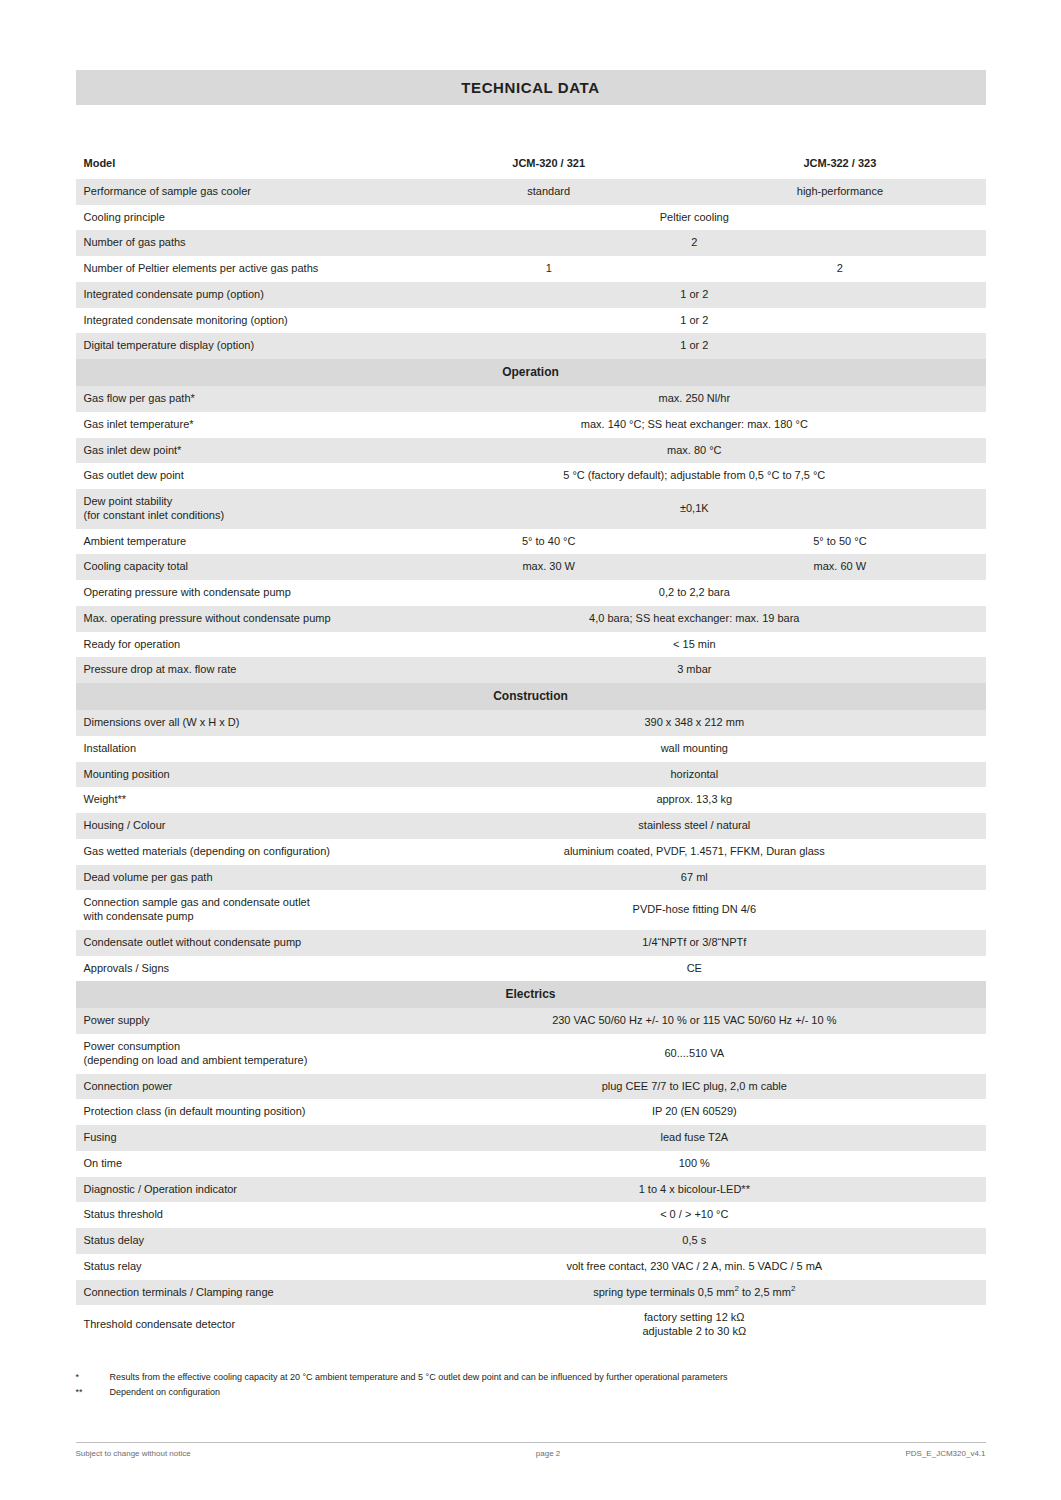TECHNICAL DATA
| Model | JCM-320 / 321 | JCM-322 / 323 |
| Performance of sample gas cooler | standard | high-performance |
| Cooling principle | Peltier cooling |
| Number of gas paths | 2 |
| Number of Peltier elements per active gas paths | 1 | 2 |
| Integrated condensate pump (option) | 1 or 2 |
| Integrated condensate monitoring (option) | 1 or 2 |
| Digital temperature display (option) | 1 or 2 |
| Operation |
| Gas flow per gas path* | max. 250 Nl/hr |
| Gas inlet temperature* | max. 140 °C; SS heat exchanger: max. 180 °C |
| Gas inlet dew point* | max. 80 °C |
| Gas outlet dew point | 5 °C (factory default); adjustable from 0,5 °C to 7,5 °C |
| Dew point stability (for constant inlet conditions) | ±0,1K |
| Ambient temperature | 5° to 40 °C | 5° to 50 °C |
| Cooling capacity total | max. 30 W | max. 60 W |
| Operating pressure with condensate pump | 0,2 to 2,2 bara |
| Max. operating pressure without condensate pump | 4,0 bara; SS heat exchanger: max. 19 bara |
| Ready for operation | < 15 min |
| Pressure drop at max. flow rate | 3 mbar |
| Construction |
| Dimensions over all (W x H x D) | 390 x 348 x 212 mm |
| Installation | wall mounting |
| Mounting position | horizontal |
| Weight** | approx. 13,3 kg |
| Housing / Colour | stainless steel / natural |
| Gas wetted materials (depending on configuration) | aluminium coated, PVDF, 1.4571, FFKM, Duran glass |
| Dead volume per gas path | 67 ml |
| Connection sample gas and condensate outlet with condensate pump | PVDF-hose fitting DN 4/6 |
| Condensate outlet without condensate pump | 1/4“NPTf or 3/8“NPTf |
| Approvals / Signs | CE |
| Electrics |
| Power supply | 230 VAC 50/60 Hz +/- 10 % or 115 VAC 50/60 Hz +/- 10 % |
| Power consumption (depending on load and ambient temperature) | 60....510 VA |
| Connection power | plug CEE 7/7 to IEC plug, 2,0 m cable |
| Protection class (in default mounting position) | IP 20 (EN 60529) |
| Fusing | lead fuse T2A |
| On time | 100 % |
| Diagnostic / Operation indicator | 1 to 4 x bicolour-LED** |
| Status threshold | < 0 / > +10 °C |
| Status delay | 0,5 s |
| Status relay | volt free contact, 230 VAC / 2 A, min. 5 VADC / 5 mA |
| Connection terminals / Clamping range | spring type terminals 0,5 mm 2 to 2,5 mm 2 |
| Threshold condensate detector | factory setting 12 kΩ adjustable 2 to 30 kΩ |
| * | Results from the effective cooling capacity at 20 °C ambient temperature and 5 °C outlet dew point and can be influenced by further operational parameters |
| ** | Dependent on configuration |
Subject to change without notice
page 2
PDS_E_JCM320_v4.1